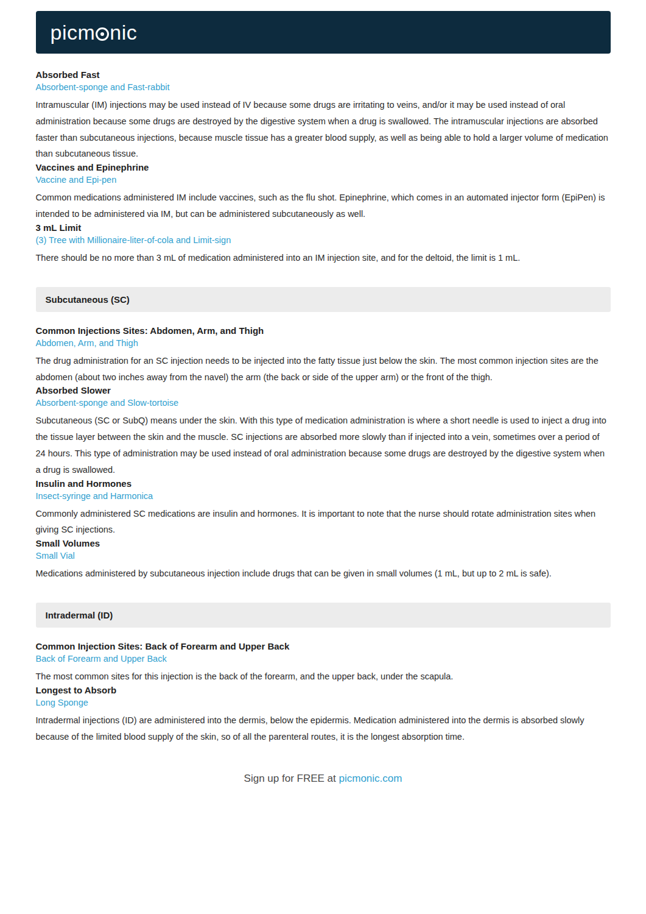picm nic
Absorbed Fast
Absorbent-sponge and Fast-rabbit
Intramuscular (IM) injections may be used instead of IV because some drugs are irritating to veins, and/or it may be used instead of oral administration because some drugs are destroyed by the digestive system when a drug is swallowed. The intramuscular injections are absorbed faster than subcutaneous injections, because muscle tissue has a greater blood supply, as well as being able to hold a larger volume of medication than subcutaneous tissue.
Vaccines and Epinephrine
Vaccine and Epi-pen
Common medications administered IM include vaccines, such as the flu shot. Epinephrine, which comes in an automated injector form (EpiPen) is intended to be administered via IM, but can be administered subcutaneously as well.
3 mL Limit
(3) Tree with Millionaire-liter-of-cola and Limit-sign
There should be no more than 3 mL of medication administered into an IM injection site, and for the deltoid, the limit is 1 mL.
Subcutaneous (SC)
Common Injections Sites: Abdomen, Arm, and Thigh
Abdomen, Arm, and Thigh
The drug administration for an SC injection needs to be injected into the fatty tissue just below the skin. The most common injection sites are the abdomen (about two inches away from the navel) the arm (the back or side of the upper arm) or the front of the thigh.
Absorbed Slower
Absorbent-sponge and Slow-tortoise
Subcutaneous (SC or SubQ) means under the skin. With this type of medication administration is where a short needle is used to inject a drug into the tissue layer between the skin and the muscle. SC injections are absorbed more slowly than if injected into a vein, sometimes over a period of 24 hours. This type of administration may be used instead of oral administration because some drugs are destroyed by the digestive system when a drug is swallowed.
Insulin and Hormones
Insect-syringe and Harmonica
Commonly administered SC medications are insulin and hormones. It is important to note that the nurse should rotate administration sites when giving SC injections.
Small Volumes
Small Vial
Medications administered by subcutaneous injection include drugs that can be given in small volumes (1 mL, but up to 2 mL is safe).
Intradermal (ID)
Common Injection Sites: Back of Forearm and Upper Back
Back of Forearm and Upper Back
The most common sites for this injection is the back of the forearm, and the upper back, under the scapula.
Longest to Absorb
Long Sponge
Intradermal injections (ID) are administered into the dermis, below the epidermis. Medication administered into the dermis is absorbed slowly because of the limited blood supply of the skin, so of all the parenteral routes, it is the longest absorption time.
Sign up for FREE at picmonic.com